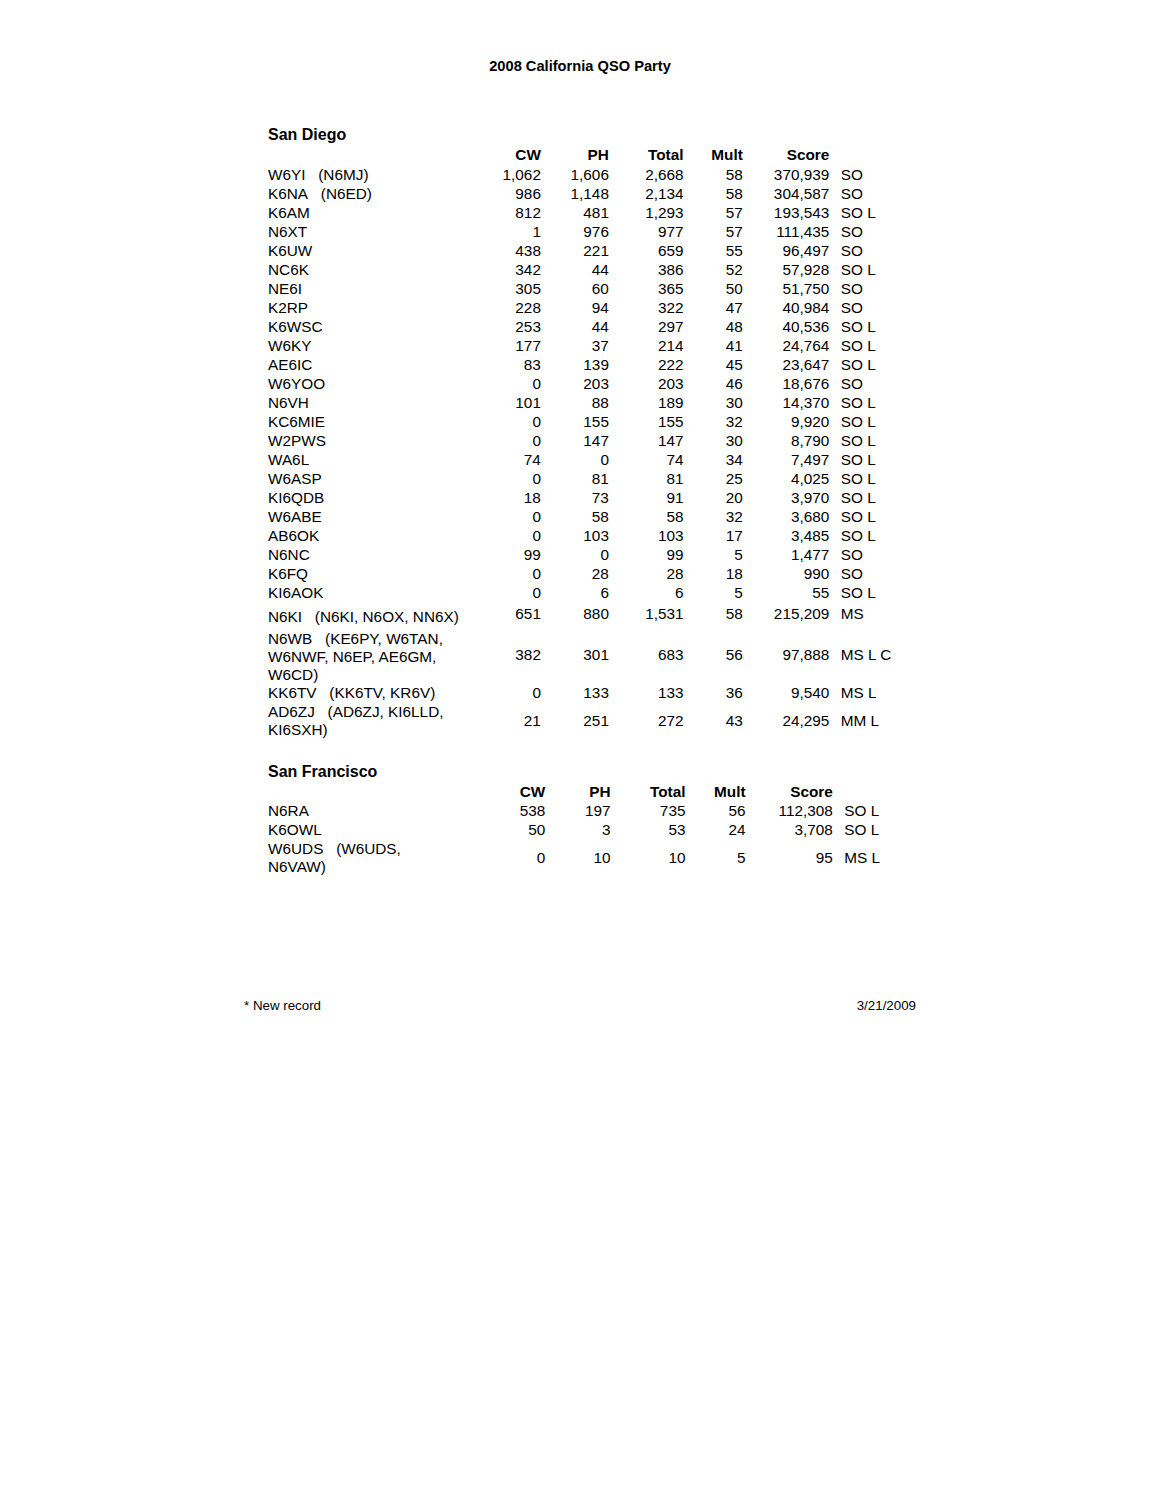2008 California QSO Party
San Diego
| | CW | PH | Total | Mult | Score | |
| --- | --- | --- | --- | --- | --- | --- |
| W6YI (N6MJ) | 1,062 | 1,606 | 2,668 | 58 | 370,939 | SO |
| K6NA (N6ED) | 986 | 1,148 | 2,134 | 58 | 304,587 | SO |
| K6AM | 812 | 481 | 1,293 | 57 | 193,543 | SO L |
| N6XT | 1 | 976 | 977 | 57 | 111,435 | SO |
| K6UW | 438 | 221 | 659 | 55 | 96,497 | SO |
| NC6K | 342 | 44 | 386 | 52 | 57,928 | SO L |
| NE6I | 305 | 60 | 365 | 50 | 51,750 | SO |
| K2RP | 228 | 94 | 322 | 47 | 40,984 | SO |
| K6WSC | 253 | 44 | 297 | 48 | 40,536 | SO L |
| W6KY | 177 | 37 | 214 | 41 | 24,764 | SO L |
| AE6IC | 83 | 139 | 222 | 45 | 23,647 | SO L |
| W6YOO | 0 | 203 | 203 | 46 | 18,676 | SO |
| N6VH | 101 | 88 | 189 | 30 | 14,370 | SO L |
| KC6MIE | 0 | 155 | 155 | 32 | 9,920 | SO L |
| W2PWS | 0 | 147 | 147 | 30 | 8,790 | SO L |
| WA6L | 74 | 0 | 74 | 34 | 7,497 | SO L |
| W6ASP | 0 | 81 | 81 | 25 | 4,025 | SO L |
| KI6QDB | 18 | 73 | 91 | 20 | 3,970 | SO L |
| W6ABE | 0 | 58 | 58 | 32 | 3,680 | SO L |
| AB6OK | 0 | 103 | 103 | 17 | 3,485 | SO L |
| N6NC | 99 | 0 | 99 | 5 | 1,477 | SO |
| K6FQ | 0 | 28 | 28 | 18 | 990 | SO |
| KI6AOK | 0 | 6 | 6 | 5 | 55 | SO L |
| N6KI (N6KI, N6OX, NN6X) | 651 | 880 | 1,531 | 58 | 215,209 | MS |
| N6WB (KE6PY, W6TAN, W6NWF, N6EP, AE6GM, W6CD) | 382 | 301 | 683 | 56 | 97,888 | MS L C |
| KK6TV (KK6TV, KR6V) | 0 | 133 | 133 | 36 | 9,540 | MS L |
| AD6ZJ (AD6ZJ, KI6LLD, KI6SXH) | 21 | 251 | 272 | 43 | 24,295 | MM L |
San Francisco
| | CW | PH | Total | Mult | Score | |
| --- | --- | --- | --- | --- | --- | --- |
| N6RA | 538 | 197 | 735 | 56 | 112,308 | SO L |
| K6OWL | 50 | 3 | 53 | 24 | 3,708 | SO L |
| W6UDS (W6UDS, N6VAW) | 0 | 10 | 10 | 5 | 95 | MS L |
* New record 3/21/2009